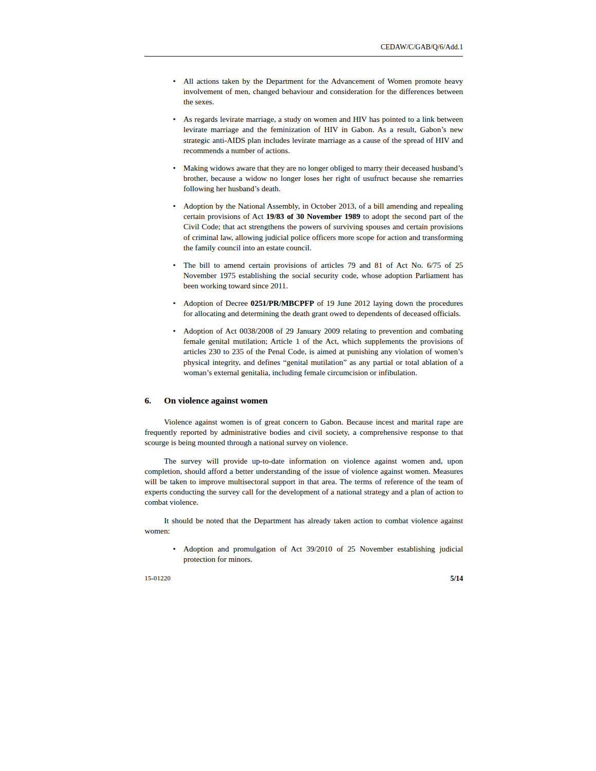CEDAW/C/GAB/Q/6/Add.1
All actions taken by the Department for the Advancement of Women promote heavy involvement of men, changed behaviour and consideration for the differences between the sexes.
As regards levirate marriage, a study on women and HIV has pointed to a link between levirate marriage and the feminization of HIV in Gabon. As a result, Gabon’s new strategic anti-AIDS plan includes levirate marriage as a cause of the spread of HIV and recommends a number of actions.
Making widows aware that they are no longer obliged to marry their deceased husband’s brother, because a widow no longer loses her right of usufruct because she remarries following her husband’s death.
Adoption by the National Assembly, in October 2013, of a bill amending and repealing certain provisions of Act 19/83 of 30 November 1989 to adopt the second part of the Civil Code; that act strengthens the powers of surviving spouses and certain provisions of criminal law, allowing judicial police officers more scope for action and transforming the family council into an estate council.
The bill to amend certain provisions of articles 79 and 81 of Act No. 6/75 of 25 November 1975 establishing the social security code, whose adoption Parliament has been working toward since 2011.
Adoption of Decree 0251/PR/MBCPFP of 19 June 2012 laying down the procedures for allocating and determining the death grant owed to dependents of deceased officials.
Adoption of Act 0038/2008 of 29 January 2009 relating to prevention and combating female genital mutilation; Article 1 of the Act, which supplements the provisions of articles 230 to 235 of the Penal Code, is aimed at punishing any violation of women’s physical integrity, and defines “genital mutilation” as any partial or total ablation of a woman’s external genitalia, including female circumcision or infibulation.
6. On violence against women
Violence against women is of great concern to Gabon. Because incest and marital rape are frequently reported by administrative bodies and civil society, a comprehensive response to that scourge is being mounted through a national survey on violence.
The survey will provide up-to-date information on violence against women and, upon completion, should afford a better understanding of the issue of violence against women. Measures will be taken to improve multisectoral support in that area. The terms of reference of the team of experts conducting the survey call for the development of a national strategy and a plan of action to combat violence.
It should be noted that the Department has already taken action to combat violence against women:
Adoption and promulgation of Act 39/2010 of 25 November establishing judicial protection for minors.
15-01220 5/14